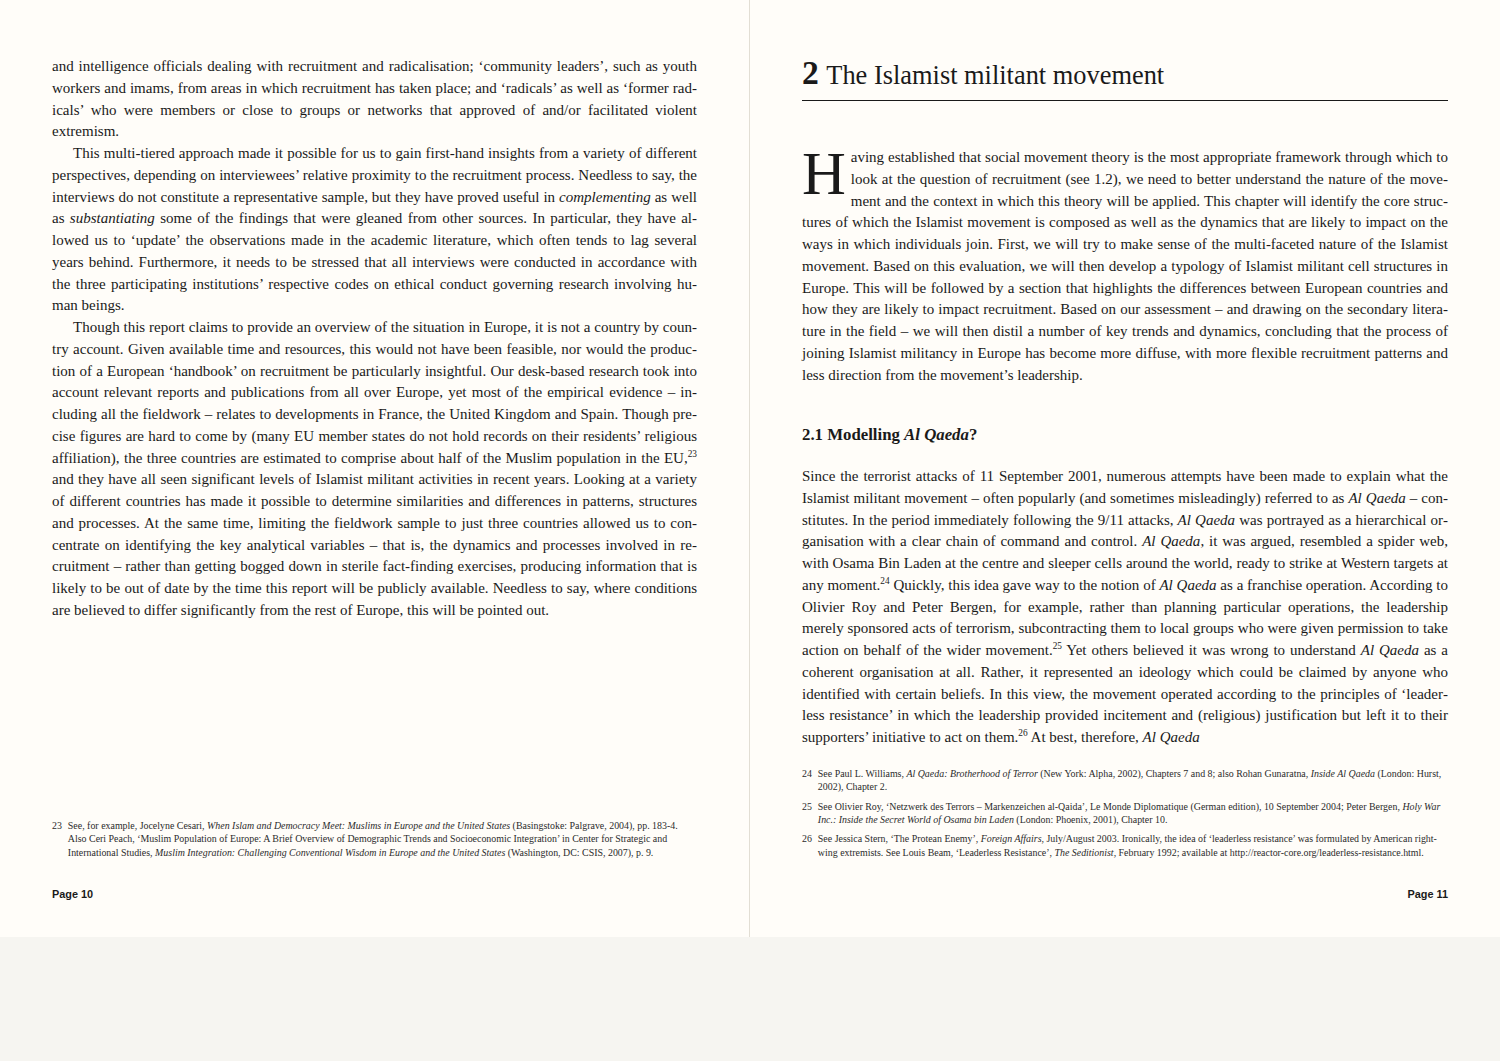and intelligence officials dealing with recruitment and radicalisation; ‘community leaders’, such as youth workers and imams, from areas in which recruitment has taken place; and ‘radicals’ as well as ‘former radicals’ who were members or close to groups or networks that approved of and/or facilitated violent extremism.
This multi-tiered approach made it possible for us to gain first-hand insights from a variety of different perspectives, depending on interviewees’ relative proximity to the recruitment process. Needless to say, the interviews do not constitute a representative sample, but they have proved useful in complementing as well as substantiating some of the findings that were gleaned from other sources. In particular, they have allowed us to ‘update’ the observations made in the academic literature, which often tends to lag several years behind. Furthermore, it needs to be stressed that all interviews were conducted in accordance with the three participating institutions’ respective codes on ethical conduct governing research involving human beings.
Though this report claims to provide an overview of the situation in Europe, it is not a country by country account. Given available time and resources, this would not have been feasible, nor would the production of a European ‘handbook’ on recruitment be particularly insightful. Our desk-based research took into account relevant reports and publications from all over Europe, yet most of the empirical evidence – including all the fieldwork – relates to developments in France, the United Kingdom and Spain. Though precise figures are hard to come by (many EU member states do not hold records on their residents’ religious affiliation), the three countries are estimated to comprise about half of the Muslim population in the EU,23 and they have all seen significant levels of Islamist militant activities in recent years. Looking at a variety of different countries has made it possible to determine similarities and differences in patterns, structures and processes. At the same time, limiting the fieldwork sample to just three countries allowed us to concentrate on identifying the key analytical variables – that is, the dynamics and processes involved in recruitment – rather than getting bogged down in sterile fact-finding exercises, producing information that is likely to be out of date by the time this report will be publicly available. Needless to say, where conditions are believed to differ significantly from the rest of Europe, this will be pointed out.
23 See, for example, Jocelyne Cesari, When Islam and Democracy Meet: Muslims in Europe and the United States (Basingstoke: Palgrave, 2004), pp. 183-4. Also Ceri Peach, ‘Muslim Population of Europe: A Brief Overview of Demographic Trends and Socioeconomic Integration’ in Center for Strategic and International Studies, Muslim Integration: Challenging Conventional Wisdom in Europe and the United States (Washington, DC: CSIS, 2007), p. 9.
Page 10
2
The Islamist militant movement
Having established that social movement theory is the most appropriate framework through which to look at the question of recruitment (see 1.2), we need to better understand the nature of the movement and the context in which this theory will be applied. This chapter will identify the core structures of which the Islamist movement is composed as well as the dynamics that are likely to impact on the ways in which individuals join. First, we will try to make sense of the multi-faceted nature of the Islamist movement. Based on this evaluation, we will then develop a typology of Islamist militant cell structures in Europe. This will be followed by a section that highlights the differences between European countries and how they are likely to impact recruitment. Based on our assessment – and drawing on the secondary literature in the field – we will then distil a number of key trends and dynamics, concluding that the process of joining Islamist militancy in Europe has become more diffuse, with more flexible recruitment patterns and less direction from the movement’s leadership.
2.1 Modelling Al Qaeda?
Since the terrorist attacks of 11 September 2001, numerous attempts have been made to explain what the Islamist militant movement – often popularly (and sometimes misleadingly) referred to as Al Qaeda – constitutes. In the period immediately following the 9/11 attacks, Al Qaeda was portrayed as a hierarchical organisation with a clear chain of command and control. Al Qaeda, it was argued, resembled a spider web, with Osama Bin Laden at the centre and sleeper cells around the world, ready to strike at Western targets at any moment.24 Quickly, this idea gave way to the notion of Al Qaeda as a franchise operation. According to Olivier Roy and Peter Bergen, for example, rather than planning particular operations, the leadership merely sponsored acts of terrorism, subcontracting them to local groups who were given permission to take action on behalf of the wider movement.25 Yet others believed it was wrong to understand Al Qaeda as a coherent organisation at all. Rather, it represented an ideology which could be claimed by anyone who identified with certain beliefs. In this view, the movement operated according to the principles of ‘leaderless resistance’ in which the leadership provided incitement and (religious) justification but left it to their supporters’ initiative to act on them.26 At best, therefore, Al Qaeda
24 See Paul L. Williams, Al Qaeda: Brotherhood of Terror (New York: Alpha, 2002), Chapters 7 and 8; also Rohan Gunaratna, Inside Al Qaeda (London: Hurst, 2002), Chapter 2.
25 See Olivier Roy, ‘Netzwerk des Terrors – Markenzeichen al-Qaida’, Le Monde Diplomatique (German edition), 10 September 2004; Peter Bergen, Holy War Inc.: Inside the Secret World of Osama bin Laden (London: Phoenix, 2001), Chapter 10.
26 See Jessica Stern, ‘The Protean Enemy’, Foreign Affairs, July/August 2003. Ironically, the idea of ‘leaderless resistance’ was formulated by American right-wing extremists. See Louis Beam, ‘Leaderless Resistance’, The Seditionist, February 1992; available at http://reactor-core.org/leaderless-resistance.html.
Page 11